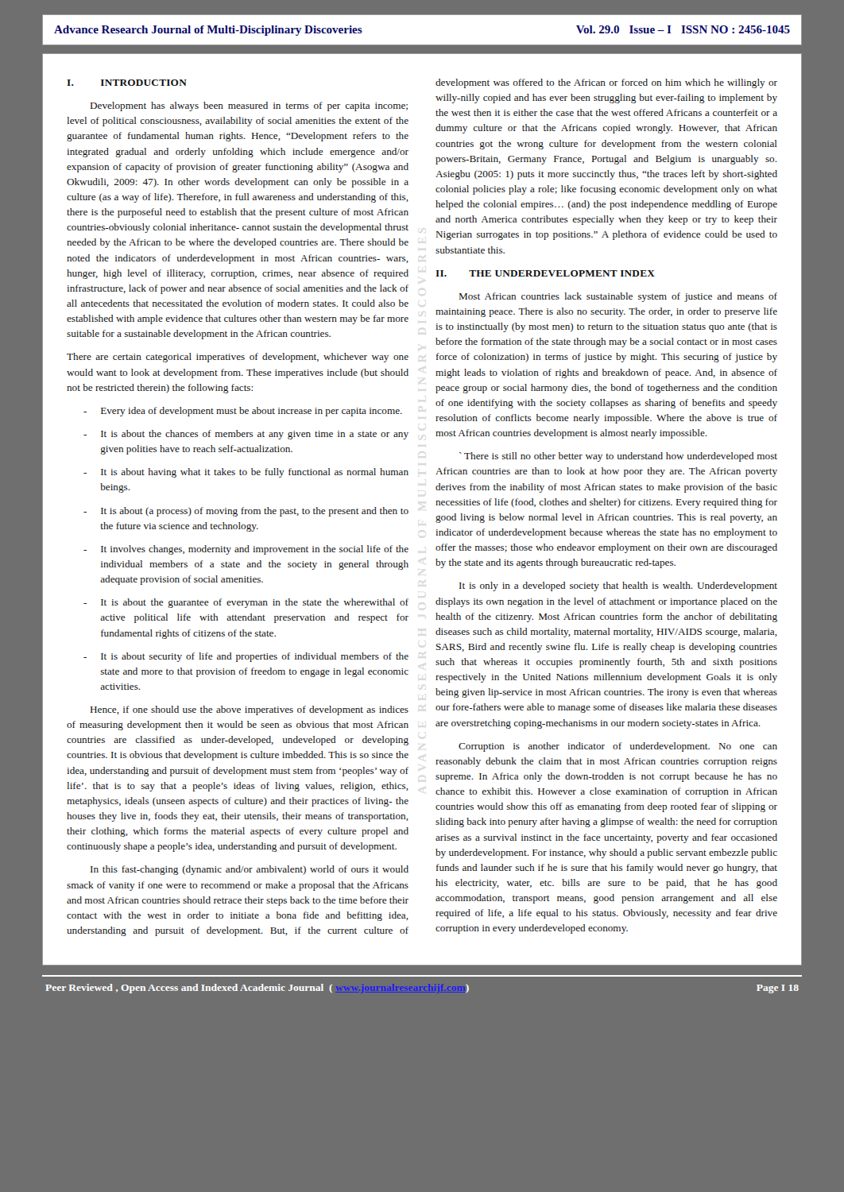Advance Research Journal of Multi-Disciplinary Discoveries Vol. 29.0 Issue – I ISSN NO : 2456-1045
ADVANCE RESEARCH JOURNAL OF MULTIDISCIPLINARY DISCOVERIES
I. INTRODUCTION
Development has always been measured in terms of per capita income; level of political consciousness, availability of social amenities the extent of the guarantee of fundamental human rights. Hence, “Development refers to the integrated gradual and orderly unfolding which include emergence and/or expansion of capacity of provision of greater functioning ability” (Asogwa and Okwudili, 2009: 47). In other words development can only be possible in a culture (as a way of life). Therefore, in full awareness and understanding of this, there is the purposeful need to establish that the present culture of most African countries-obviously colonial inheritance- cannot sustain the developmental thrust needed by the African to be where the developed countries are. There should be noted the indicators of underdevelopment in most African countries- wars, hunger, high level of illiteracy, corruption, crimes, near absence of required infrastructure, lack of power and near absence of social amenities and the lack of all antecedents that necessitated the evolution of modern states. It could also be established with ample evidence that cultures other than western may be far more suitable for a sustainable development in the African countries.
There are certain categorical imperatives of development, whichever way one would want to look at development from. These imperatives include (but should not be restricted therein) the following facts:
Every idea of development must be about increase in per capita income.
It is about the chances of members at any given time in a state or any given polities have to reach self-actualization.
It is about having what it takes to be fully functional as normal human beings.
It is about (a process) of moving from the past, to the present and then to the future via science and technology.
It involves changes, modernity and improvement in the social life of the individual members of a state and the society in general through adequate provision of social amenities.
It is about the guarantee of everyman in the state the wherewithal of active political life with attendant preservation and respect for fundamental rights of citizens of the state.
It is about security of life and properties of individual members of the state and more to that provision of freedom to engage in legal economic activities.
Hence, if one should use the above imperatives of development as indices of measuring development then it would be seen as obvious that most African countries are classified as under-developed, undeveloped or developing countries. It is obvious that development is culture imbedded. This is so since the idea, understanding and pursuit of development must stem from ‘peoples’ way of life’. that is to say that a people’s ideas of living values, religion, ethics, metaphysics, ideals (unseen aspects of culture) and their practices of living- the houses they live in, foods they eat, their utensils, their means of transportation, their clothing, which forms the material aspects of every culture propel and continuously shape a people’s idea, understanding and pursuit of development.
In this fast-changing (dynamic and/or ambivalent) world of ours it would smack of vanity if one were to recommend or make a proposal that the Africans and most African countries should retrace their steps back to the time before their contact with the west in order to initiate a bona fide and befitting idea, understanding and pursuit of development. But, if the current culture of development was offered to the African or forced on him which he willingly or willy-nilly copied and has ever been struggling but ever-failing to implement by the west then it is either the case that the west offered Africans a counterfeit or a dummy culture or that the Africans copied wrongly. However, that African countries got the wrong culture for development from the western colonial powers-Britain, Germany France, Portugal and Belgium is unarguably so. Asiegbu (2005: 1) puts it more succinctly thus, “the traces left by short-sighted colonial policies play a role; like focusing economic development only on what helped the colonial empires… (and) the post independence meddling of Europe and north America contributes especially when they keep or try to keep their Nigerian surrogates in top positions.” A plethora of evidence could be used to substantiate this.
II. THE UNDERDEVELOPMENT INDEX
Most African countries lack sustainable system of justice and means of maintaining peace. There is also no security. The order, in order to preserve life is to instinctually (by most men) to return to the situation status quo ante (that is before the formation of the state through may be a social contact or in most cases force of colonization) in terms of justice by might. This securing of justice by might leads to violation of rights and breakdown of peace. And, in absence of peace group or social harmony dies, the bond of togetherness and the condition of one identifying with the society collapses as sharing of benefits and speedy resolution of conflicts become nearly impossible. Where the above is true of most African countries development is almost nearly impossible.
There is still no other better way to understand how underdeveloped most African countries are than to look at how poor they are. The African poverty derives from the inability of most African states to make provision of the basic necessities of life (food, clothes and shelter) for citizens. Every required thing for good living is below normal level in African countries. This is real poverty, an indicator of underdevelopment because whereas the state has no employment to offer the masses; those who endeavor employment on their own are discouraged by the state and its agents through bureaucratic red-tapes.
It is only in a developed society that health is wealth. Underdevelopment displays its own negation in the level of attachment or importance placed on the health of the citizenry. Most African countries form the anchor of debilitating diseases such as child mortality, maternal mortality, HIV/AIDS scourge, malaria, SARS, Bird and recently swine flu. Life is really cheap is developing countries such that whereas it occupies prominently fourth, 5th and sixth positions respectively in the United Nations millennium development Goals it is only being given lip-service in most African countries. The irony is even that whereas our fore-fathers were able to manage some of diseases like malaria these diseases are overstretching coping-mechanisms in our modern society-states in Africa.
Corruption is another indicator of underdevelopment. No one can reasonably debunk the claim that in most African countries corruption reigns supreme. In Africa only the down-trodden is not corrupt because he has no chance to exhibit this. However a close examination of corruption in African countries would show this off as emanating from deep rooted fear of slipping or sliding back into penury after having a glimpse of wealth: the need for corruption arises as a survival instinct in the face uncertainty, poverty and fear occasioned by underdevelopment. For instance, why should a public servant embezzle public funds and launder such if he is sure that his family would never go hungry, that his electricity, water, etc. bills are sure to be paid, that he has good accommodation, transport means, good pension arrangement and all else required of life, a life equal to his status. Obviously, necessity and fear drive corruption in every underdeveloped economy.
Peer Reviewed , Open Access and Indexed Academic Journal ( www.journalresearchijf.com) Page I 18